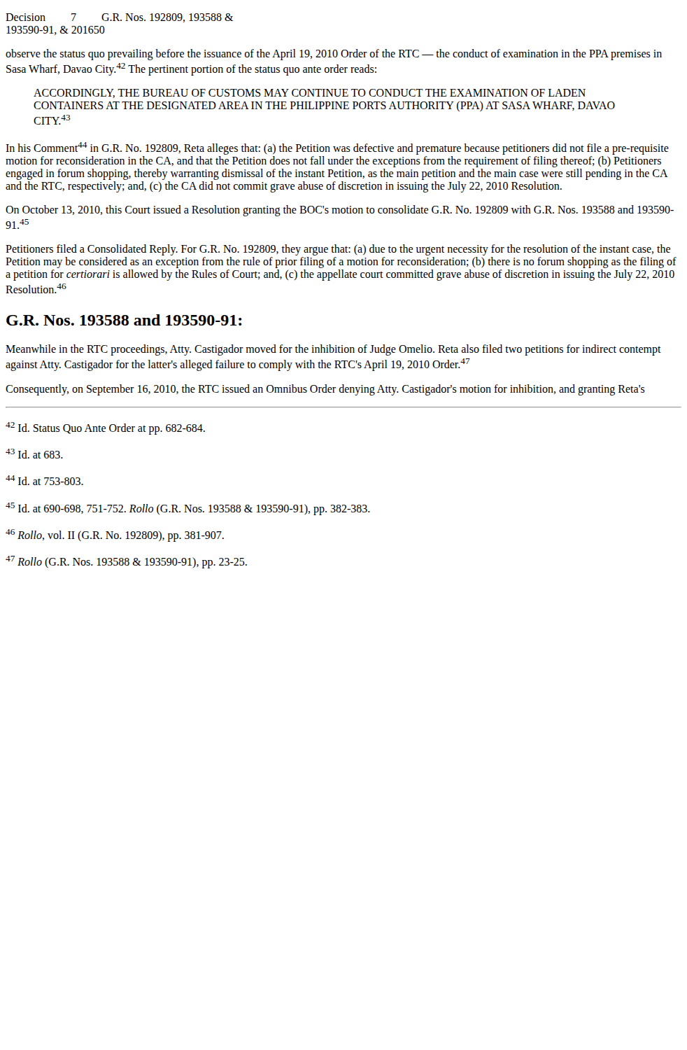Decision 7 G.R. Nos. 192809, 193588 &
193590-91, & 201650
observe the status quo prevailing before the issuance of the April 19, 2010 Order of the RTC — the conduct of examination in the PPA premises in Sasa Wharf, Davao City.42 The pertinent portion of the status quo ante order reads:
ACCORDINGLY, THE BUREAU OF CUSTOMS MAY CONTINUE TO CONDUCT THE EXAMINATION OF LADEN CONTAINERS AT THE DESIGNATED AREA IN THE PHILIPPINE PORTS AUTHORITY (PPA) AT SASA WHARF, DAVAO CITY.43
In his Comment44 in G.R. No. 192809, Reta alleges that: (a) the Petition was defective and premature because petitioners did not file a pre-requisite motion for reconsideration in the CA, and that the Petition does not fall under the exceptions from the requirement of filing thereof; (b) Petitioners engaged in forum shopping, thereby warranting dismissal of the instant Petition, as the main petition and the main case were still pending in the CA and the RTC, respectively; and, (c) the CA did not commit grave abuse of discretion in issuing the July 22, 2010 Resolution.
On October 13, 2010, this Court issued a Resolution granting the BOC's motion to consolidate G.R. No. 192809 with G.R. Nos. 193588 and 193590-91.45
Petitioners filed a Consolidated Reply. For G.R. No. 192809, they argue that: (a) due to the urgent necessity for the resolution of the instant case, the Petition may be considered as an exception from the rule of prior filing of a motion for reconsideration; (b) there is no forum shopping as the filing of a petition for certiorari is allowed by the Rules of Court; and, (c) the appellate court committed grave abuse of discretion in issuing the July 22, 2010 Resolution.46
G.R. Nos. 193588 and 193590-91:
Meanwhile in the RTC proceedings, Atty. Castigador moved for the inhibition of Judge Omelio. Reta also filed two petitions for indirect contempt against Atty. Castigador for the latter's alleged failure to comply with the RTC's April 19, 2010 Order.47
Consequently, on September 16, 2010, the RTC issued an Omnibus Order denying Atty. Castigador's motion for inhibition, and granting Reta's
42 Id. Status Quo Ante Order at pp. 682-684.
43 Id. at 683.
44 Id. at 753-803.
45 Id. at 690-698, 751-752. Rollo (G.R. Nos. 193588 & 193590-91), pp. 382-383.
46 Rollo, vol. II (G.R. No. 192809), pp. 381-907.
47 Rollo (G.R. Nos. 193588 & 193590-91), pp. 23-25.